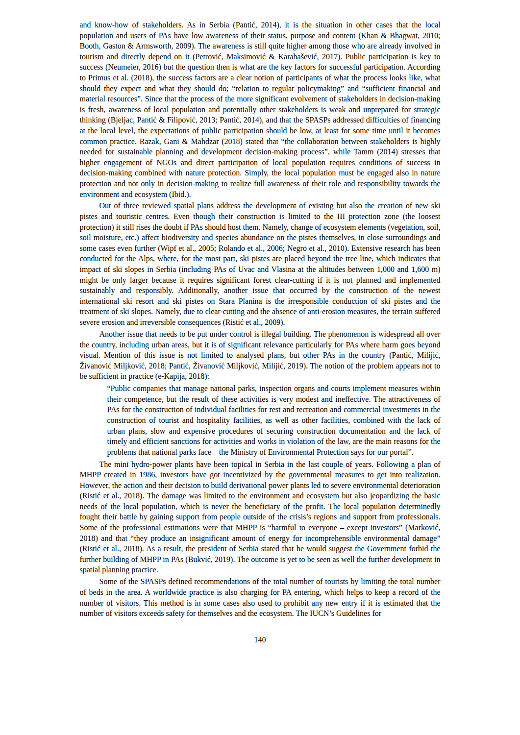and know-how of stakeholders. As in Serbia (Pantić, 2014), it is the situation in other cases that the local population and users of PAs have low awareness of their status, purpose and content (Khan & Bhagwat, 2010; Booth, Gaston & Armsworth, 2009). The awareness is still quite higher among those who are already involved in tourism and directly depend on it (Petrović, Maksimović & Karabašević, 2017). Public participation is key to success (Neumeier, 2016) but the question then is what are the key factors for successful participation. According to Primus et al. (2018), the success factors are a clear notion of participants of what the process looks like, what should they expect and what they should do; “relation to regular policymaking” and “sufficient financial and material resources”. Since that the process of the more significant evolvement of stakeholders in decision-making is fresh, awareness of local population and potentially other stakeholders is weak and unprepared for strategic thinking (Bjeljac, Pantić & Filipović, 2013; Pantić, 2014), and that the SPASPs addressed difficulties of financing at the local level, the expectations of public participation should be low, at least for some time until it becomes common practice. Razak, Gani & Mahdzar (2018) stated that “the collaboration between stakeholders is highly needed for sustainable planning and development decision-making process”, while Tamm (2014) stresses that higher engagement of NGOs and direct participation of local population requires conditions of success in decision-making combined with nature protection. Simply, the local population must be engaged also in nature protection and not only in decision-making to realize full awareness of their role and responsibility towards the environment and ecosystem (Ibid.).
Out of three reviewed spatial plans address the development of existing but also the creation of new ski pistes and touristic centres. Even though their construction is limited to the III protection zone (the loosest protection) it still rises the doubt if PAs should host them. Namely, change of ecosystem elements (vegetation, soil, soil moisture, etc.) affect biodiversity and species abundance on the pistes themselves, in close surroundings and some cases even further (Wipf et al., 2005; Rolando et al., 2006; Negro et al., 2010). Extensive research has been conducted for the Alps, where, for the most part, ski pistes are placed beyond the tree line, which indicates that impact of ski slopes in Serbia (including PAs of Uvac and Vlasina at the altitudes between 1,000 and 1,600 m) might be only larger because it requires significant forest clear-cutting if it is not planned and implemented sustainably and responsibly. Additionally, another issue that occurred by the construction of the newest international ski resort and ski pistes on Stara Planina is the irresponsible conduction of ski pistes and the treatment of ski slopes. Namely, due to clear-cutting and the absence of anti-erosion measures, the terrain suffered severe erosion and irreversible consequences (Ristić et al., 2009).
Another issue that needs to be put under control is illegal building. The phenomenon is widespread all over the country, including urban areas, but it is of significant relevance particularly for PAs where harm goes beyond visual. Mention of this issue is not limited to analysed plans, but other PAs in the country (Pantić, Milijić, Živanović Miljković, 2018; Pantić, Živanović Miljković, Milijić, 2019). The notion of the problem appears not to be sufficient in practice (e-Kapija, 2018):
“Public companies that manage national parks, inspection organs and courts implement measures within their competence, but the result of these activities is very modest and ineffective. The attractiveness of PAs for the construction of individual facilities for rest and recreation and commercial investments in the construction of tourist and hospitality facilities, as well as other facilities, combined with the lack of urban plans, slow and expensive procedures of securing construction documentation and the lack of timely and efficient sanctions for activities and works in violation of the law, are the main reasons for the problems that national parks face – the Ministry of Environmental Protection says for our portal”.
The mini hydro-power plants have been topical in Serbia in the last couple of years. Following a plan of MHPP created in 1986, investors have got incentivized by the governmental measures to get into realization. However, the action and their decision to build derivational power plants led to severe environmental deterioration (Ristić et al., 2018). The damage was limited to the environment and ecosystem but also jeopardizing the basic needs of the local population, which is never the beneficiary of the profit. The local population determinedly fought their battle by gaining support from people outside of the crisis’s regions and support from professionals. Some of the professional estimations were that MHPP is “harmful to everyone – except investors” (Marković, 2018) and that “they produce an insignificant amount of energy for incomprehensible environmental damage” (Ristić et al., 2018). As a result, the president of Serbia stated that he would suggest the Government forbid the further building of MHPP in PAs (Bukvić, 2019). The outcome is yet to be seen as well the further development in spatial planning practice.
Some of the SPASPs defined recommendations of the total number of tourists by limiting the total number of beds in the area. A worldwide practice is also charging for PA entering, which helps to keep a record of the number of visitors. This method is in some cases also used to prohibit any new entry if it is estimated that the number of visitors exceeds safety for themselves and the ecosystem. The IUCN’s Guidelines for
140